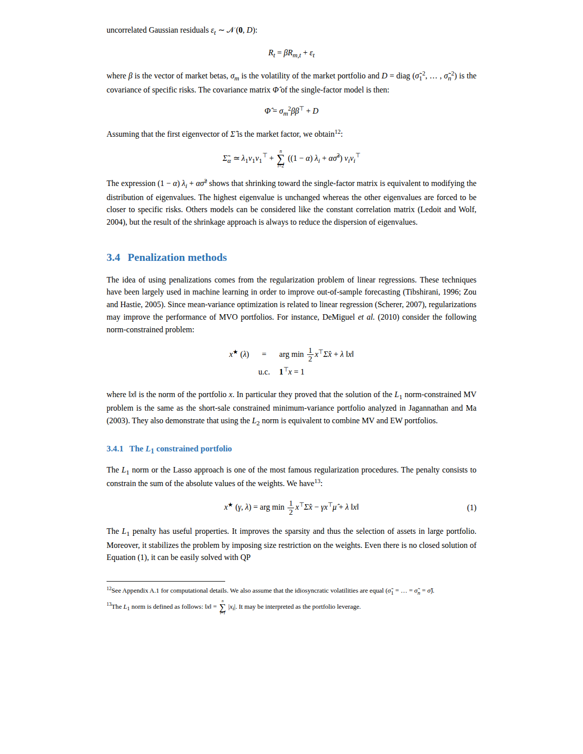uncorrelated Gaussian residuals εt ∼ 𝒩 (0, D):
Rt = βRm,t + εt
where β is the vector of market betas, σm is the volatility of the market portfolio and D = diag (σ̃12, … , σ̃n2) is the covariance of specific risks. The covariance matrix Φ̂ of the single-factor model is then:
Φ̂ = σm2ββ⊤ + D
Assuming that the first eigenvector of Σ̂ is the market factor, we obtain12:
Σ̃α ≃ λ1v1v1⊤ + n∑i=2 ((1 − α) λi + ασ̃2) vivi⊤
The expression (1 − α) λi + ασ̃2 shows that shrinking toward the single-factor matrix is equivalent to modifying the distribution of eigenvalues. The highest eigenvalue is unchanged whereas the other eigenvalues are forced to be closer to specific risks. Others models can be considered like the constant correlation matrix (Ledoit and Wolf, 2004), but the result of the shrinkage approach is always to reduce the dispersion of eigenvalues.
3.4 Penalization methods
The idea of using penalizations comes from the regularization problem of linear regressions. These techniques have been largely used in machine learning in order to improve out-of-sample forecasting (Tibshirani, 1996; Zou and Hastie, 2005). Since mean-variance optimization is related to linear regression (Scherer, 2007), regularizations may improve the performance of MVO portfolios. For instance, DeMiguel et al. (2010) consider the following norm-constrained problem:
| x ★ ( λ ) | = | arg min 1 2 x ⊤ Σ̂x + λ ‖ x ‖ |
| | u.c. | 1 ⊤ x = 1 |
where ‖x‖ is the norm of the portfolio x. In particular they proved that the solution of the L1 norm-constrained MV problem is the same as the short-sale constrained minimum-variance portfolio analyzed in Jagannathan and Ma (2003). They also demonstrate that using the L2 norm is equivalent to combine MV and EW portfolios.
3.4.1 The L1 constrained portfolio
The L1 norm or the Lasso approach is one of the most famous regularization procedures. The penalty consists to constrain the sum of the absolute values of the weights. We have13:
x★ (γ, λ) = arg min 12 x⊤Σ̂x − γx⊤μ̂ + λ ‖x‖
(1)
The L1 penalty has useful properties. It improves the sparsity and thus the selection of assets in large portfolio. Moreover, it stabilizes the problem by imposing size restriction on the weights. Even there is no closed solution of Equation (1), it can be easily solved with QP
12See Appendix A.1 for computational details. We also assume that the idiosyncratic volatilities are equal (σ̃1 = … = σ̃n = σ̃).
13The L1 norm is defined as follows: ‖x‖ = n∑i=1 |xi|. It may be interpreted as the portfolio leverage.